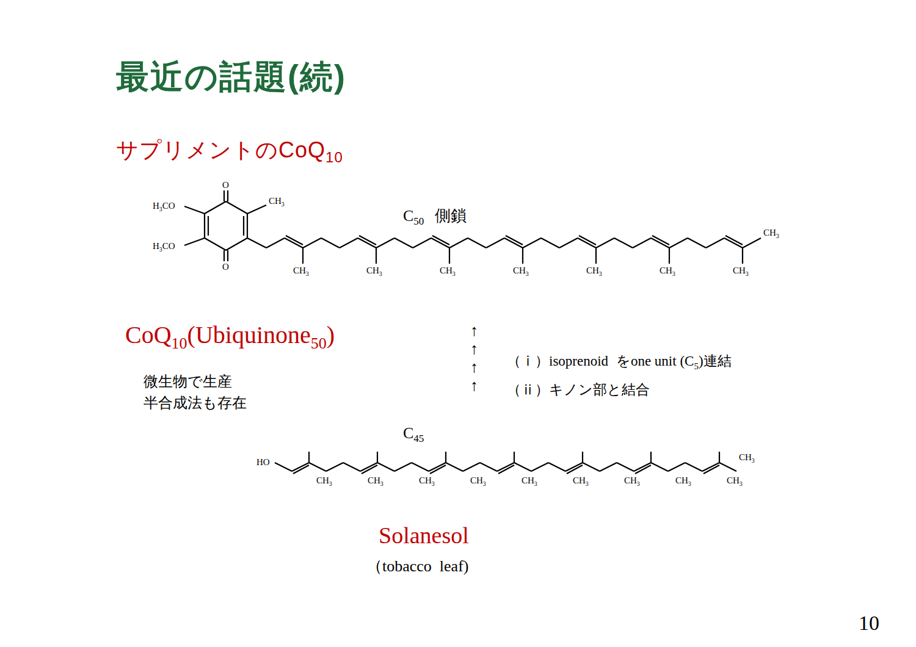最近の話題(続)
サプリメントのCoQ10
H3CO H3CO O O CH3 CH3 CH3 CH3 CH3 CH3 CH3 CH3 CH3
C50側鎖
CoQ10(Ubiquinone50)
微生物で生産
半合成法も存在
↑
↑
↑
↑
（ⅰ）isoprenoid をone unit (C5) 連結
（ⅱ）キノン部と結合
C45
HO CH3 CH3 CH3 CH3 CH3 CH3 CH3 CH3 CH3 CH3
Solanesol
（tobacco leaf)
10